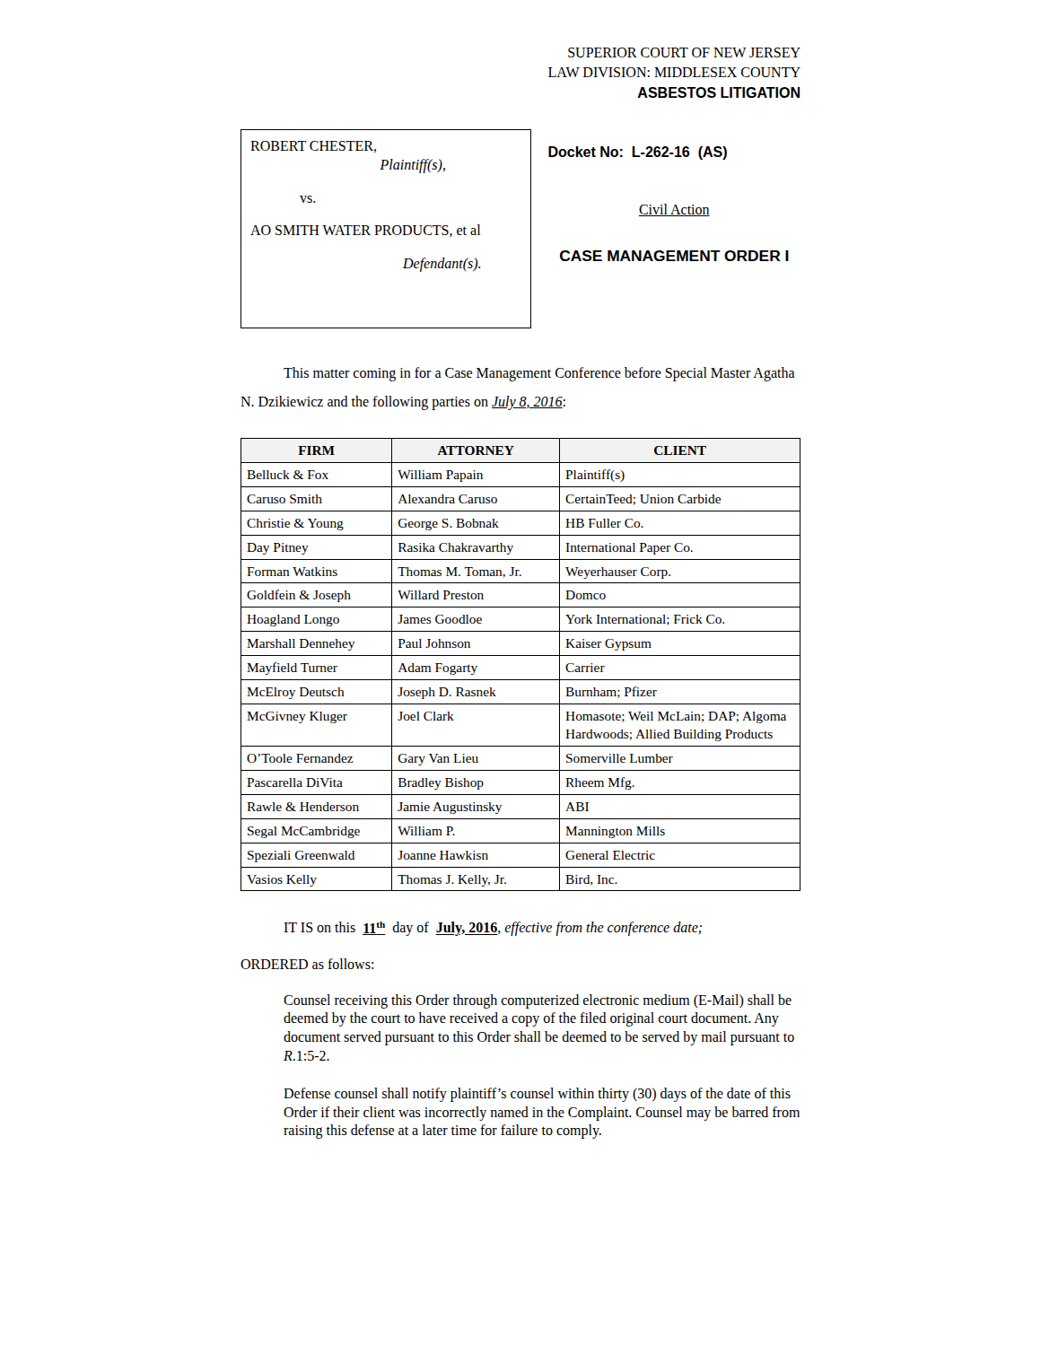SUPERIOR COURT OF NEW JERSEY
LAW DIVISION: MIDDLESEX COUNTY
ASBESTOS LITIGATION
ROBERT CHESTER,
Plaintiff(s),
vs.
AO SMITH WATER PRODUCTS, et al
Defendant(s).
Docket No: L-262-16 (AS)
Civil Action
CASE MANAGEMENT ORDER I
This matter coming in for a Case Management Conference before Special Master Agatha N. Dzikiewicz and the following parties on July 8, 2016:
| FIRM | ATTORNEY | CLIENT |
| --- | --- | --- |
| Belluck & Fox | William Papain | Plaintiff(s) |
| Caruso Smith | Alexandra Caruso | CertainTeed; Union Carbide |
| Christie & Young | George S. Bobnak | HB Fuller Co. |
| Day Pitney | Rasika Chakravarthy | International Paper Co. |
| Forman Watkins | Thomas M. Toman, Jr. | Weyerhauser Corp. |
| Goldfein & Joseph | Willard Preston | Domco |
| Hoagland Longo | James Goodloe | York International; Frick Co. |
| Marshall Dennehey | Paul Johnson | Kaiser Gypsum |
| Mayfield Turner | Adam Fogarty | Carrier |
| McElroy Deutsch | Joseph D. Rasnek | Burnham; Pfizer |
| McGivney Kluger | Joel Clark | Homasote; Weil McLain; DAP; Algoma Hardwoods; Allied Building Products |
| O’Toole Fernandez | Gary Van Lieu | Somerville Lumber |
| Pascarella DiVita | Bradley Bishop | Rheem Mfg. |
| Rawle & Henderson | Jamie Augustinsky | ABI |
| Segal McCambridge | William P. | Mannington Mills |
| Speziali Greenwald | Joanne Hawkisn | General Electric |
| Vasios Kelly | Thomas J. Kelly, Jr. | Bird, Inc. |
IT IS on this 11th day of July, 2016, effective from the conference date;
ORDERED as follows:
Counsel receiving this Order through computerized electronic medium (E-Mail) shall be deemed by the court to have received a copy of the filed original court document. Any document served pursuant to this Order shall be deemed to be served by mail pursuant to R.1:5-2.
Defense counsel shall notify plaintiff’s counsel within thirty (30) days of the date of this Order if their client was incorrectly named in the Complaint. Counsel may be barred from raising this defense at a later time for failure to comply.